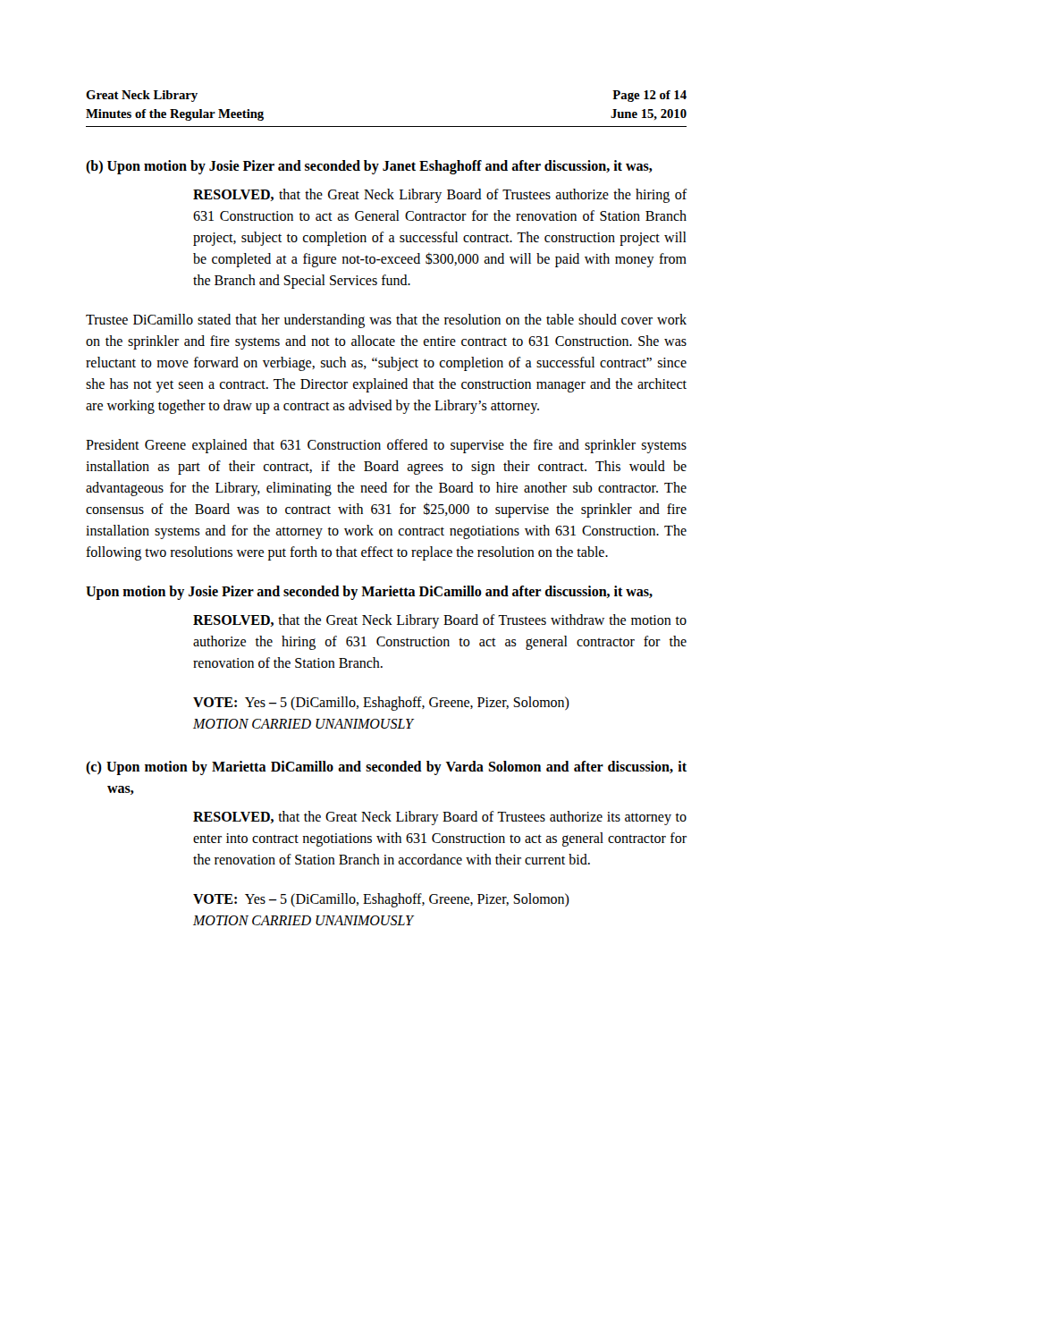Great Neck Library
Minutes of the Regular Meeting
Page 12 of 14
June 15, 2010
(b) Upon motion by Josie Pizer and seconded by Janet Eshaghoff and after discussion, it was,
RESOLVED, that the Great Neck Library Board of Trustees authorize the hiring of 631 Construction to act as General Contractor for the renovation of Station Branch project, subject to completion of a successful contract. The construction project will be completed at a figure not-to-exceed $300,000 and will be paid with money from the Branch and Special Services fund.
Trustee DiCamillo stated that her understanding was that the resolution on the table should cover work on the sprinkler and fire systems and not to allocate the entire contract to 631 Construction. She was reluctant to move forward on verbiage, such as, “subject to completion of a successful contract” since she has not yet seen a contract. The Director explained that the construction manager and the architect are working together to draw up a contract as advised by the Library’s attorney.
President Greene explained that 631 Construction offered to supervise the fire and sprinkler systems installation as part of their contract, if the Board agrees to sign their contract. This would be advantageous for the Library, eliminating the need for the Board to hire another sub contractor. The consensus of the Board was to contract with 631 for $25,000 to supervise the sprinkler and fire installation systems and for the attorney to work on contract negotiations with 631 Construction. The following two resolutions were put forth to that effect to replace the resolution on the table.
Upon motion by Josie Pizer and seconded by Marietta DiCamillo and after discussion, it was,
RESOLVED, that the Great Neck Library Board of Trustees withdraw the motion to authorize the hiring of 631 Construction to act as general contractor for the renovation of the Station Branch.
VOTE: Yes – 5 (DiCamillo, Eshaghoff, Greene, Pizer, Solomon)
MOTION CARRIED UNANIMOUSLY
(c) Upon motion by Marietta DiCamillo and seconded by Varda Solomon and after discussion, it was,
RESOLVED, that the Great Neck Library Board of Trustees authorize its attorney to enter into contract negotiations with 631 Construction to act as general contractor for the renovation of Station Branch in accordance with their current bid.
VOTE: Yes – 5 (DiCamillo, Eshaghoff, Greene, Pizer, Solomon)
MOTION CARRIED UNANIMOUSLY